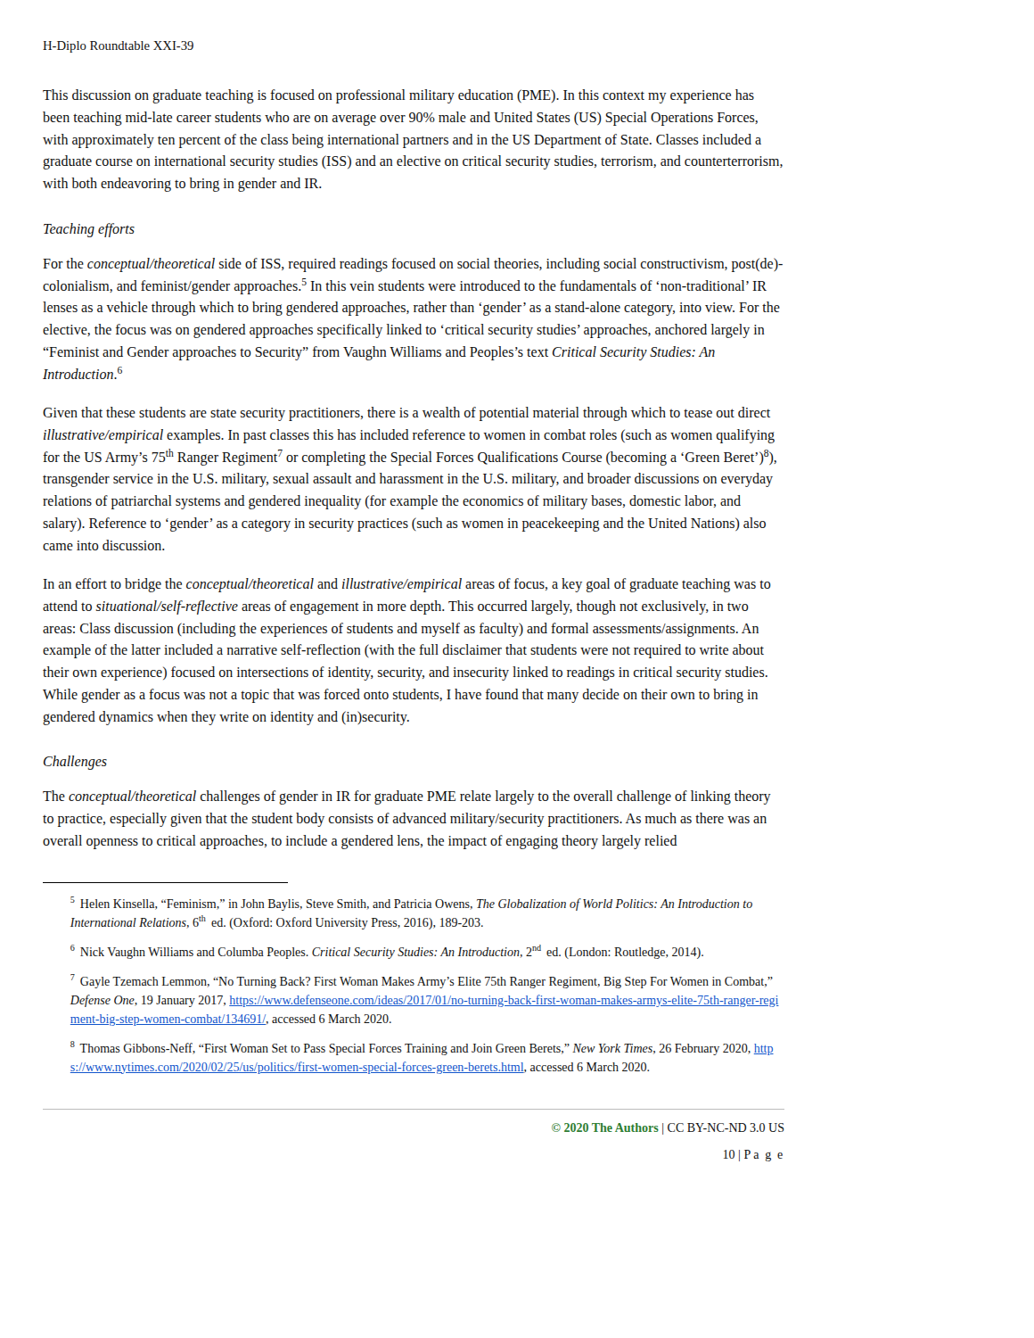H-Diplo Roundtable XXI-39
This discussion on graduate teaching is focused on professional military education (PME). In this context my experience has been teaching mid-late career students who are on average over 90% male and United States (US) Special Operations Forces, with approximately ten percent of the class being international partners and in the US Department of State. Classes included a graduate course on international security studies (ISS) and an elective on critical security studies, terrorism, and counterterrorism, with both endeavoring to bring in gender and IR.
Teaching efforts
For the conceptual/theoretical side of ISS, required readings focused on social theories, including social constructivism, post(de)-colonialism, and feminist/gender approaches.5 In this vein students were introduced to the fundamentals of ‘non-traditional’ IR lenses as a vehicle through which to bring gendered approaches, rather than ‘gender’ as a stand-alone category, into view. For the elective, the focus was on gendered approaches specifically linked to ‘critical security studies’ approaches, anchored largely in “Feminist and Gender approaches to Security” from Vaughn Williams and Peoples’s text Critical Security Studies: An Introduction.6
Given that these students are state security practitioners, there is a wealth of potential material through which to tease out direct illustrative/empirical examples. In past classes this has included reference to women in combat roles (such as women qualifying for the US Army’s 75th Ranger Regiment7 or completing the Special Forces Qualifications Course (becoming a ‘Green Beret’)8), transgender service in the U.S. military, sexual assault and harassment in the U.S. military, and broader discussions on everyday relations of patriarchal systems and gendered inequality (for example the economics of military bases, domestic labor, and salary). Reference to ‘gender’ as a category in security practices (such as women in peacekeeping and the United Nations) also came into discussion.
In an effort to bridge the conceptual/theoretical and illustrative/empirical areas of focus, a key goal of graduate teaching was to attend to situational/self-reflective areas of engagement in more depth. This occurred largely, though not exclusively, in two areas: Class discussion (including the experiences of students and myself as faculty) and formal assessments/assignments. An example of the latter included a narrative self-reflection (with the full disclaimer that students were not required to write about their own experience) focused on intersections of identity, security, and insecurity linked to readings in critical security studies. While gender as a focus was not a topic that was forced onto students, I have found that many decide on their own to bring in gendered dynamics when they write on identity and (in)security.
Challenges
The conceptual/theoretical challenges of gender in IR for graduate PME relate largely to the overall challenge of linking theory to practice, especially given that the student body consists of advanced military/security practitioners. As much as there was an overall openness to critical approaches, to include a gendered lens, the impact of engaging theory largely relied
5 Helen Kinsella, “Feminism,” in John Baylis, Steve Smith, and Patricia Owens, The Globalization of World Politics: An Introduction to International Relations, 6th ed. (Oxford: Oxford University Press, 2016), 189-203.
6 Nick Vaughn Williams and Columba Peoples. Critical Security Studies: An Introduction, 2nd ed. (London: Routledge, 2014).
7 Gayle Tzemach Lemmon, “No Turning Back? First Woman Makes Army’s Elite 75th Ranger Regiment, Big Step For Women in Combat,” Defense One, 19 January 2017, https://www.defenseone.com/ideas/2017/01/no-turning-back-first-woman-makes-armys-elite-75th-ranger-regiment-big-step-women-combat/134691/, accessed 6 March 2020.
8 Thomas Gibbons-Neff, “First Woman Set to Pass Special Forces Training and Join Green Berets,” New York Times, 26 February 2020, https://www.nytimes.com/2020/02/25/us/politics/first-women-special-forces-green-berets.html, accessed 6 March 2020.
© 2020 The Authors | CC BY-NC-ND 3.0 US
10 | P a g e